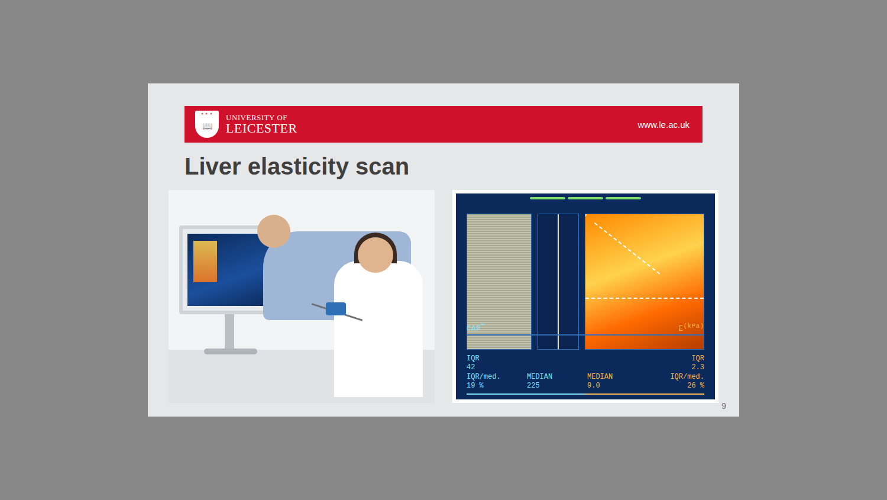📖
UNIVERSITY OF LEICESTER
www.le.ac.uk
Liver elasticity scan
CAP™ E(kPa)
IQR
42
IQR/med.
19 %
MEDIAN
225
MEDIAN
9.0
IQR
2.3
IQR/med.
26 %
9